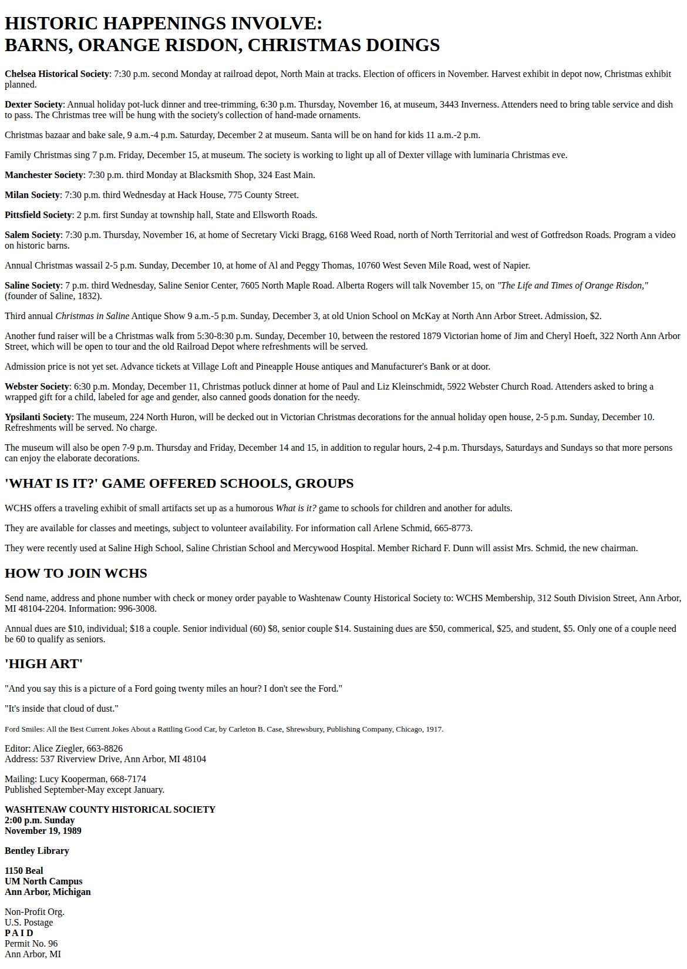HISTORIC HAPPENINGS INVOLVE:
BARNS, ORANGE RISDON, CHRISTMAS DOINGS
Chelsea Historical Society: 7:30 p.m. second Monday at railroad depot, North Main at tracks. Election of officers in November. Harvest exhibit in depot now, Christmas exhibit planned.
Dexter Society: Annual holiday pot-luck dinner and tree-trimming, 6:30 p.m. Thursday, November 16, at museum, 3443 Inverness. Attenders need to bring table service and dish to pass. The Christmas tree will be hung with the society's collection of hand-made ornaments.
Christmas bazaar and bake sale, 9 a.m.-4 p.m. Saturday, December 2 at museum. Santa will be on hand for kids 11 a.m.-2 p.m.
Family Christmas sing 7 p.m. Friday, December 15, at museum. The society is working to light up all of Dexter village with luminaria Christmas eve.
Manchester Society: 7:30 p.m. third Monday at Blacksmith Shop, 324 East Main.
Milan Society: 7:30 p.m. third Wednesday at Hack House, 775 County Street.
Pittsfield Society: 2 p.m. first Sunday at township hall, State and Ellsworth Roads.
Salem Society: 7:30 p.m. Thursday, November 16, at home of Secretary Vicki Bragg, 6168 Weed Road, north of North Territorial and west of Gotfredson Roads. Program a video on historic barns.
Annual Christmas wassail 2-5 p.m. Sunday, December 10, at home of Al and Peggy Thomas, 10760 West Seven Mile Road, west of Napier.
Saline Society: 7 p.m. third Wednesday, Saline Senior Center, 7605 North Maple Road. Alberta Rogers will talk November 15, on "The Life and Times of Orange Risdon," (founder of Saline, 1832).
Third annual Christmas in Saline Antique Show 9 a.m.-5 p.m. Sunday, December 3, at old Union School on McKay at North Ann Arbor Street. Admission, $2.
Another fund raiser will be a Christmas walk from 5:30-8:30 p.m. Sunday, December 10, between the restored 1879 Victorian home of Jim and Cheryl Hoeft, 322 North Ann Arbor Street, which will be open to tour and the old Railroad Depot where refreshments will be served.
Admission price is not yet set. Advance tickets at Village Loft and Pineapple House antiques and Manufacturer's Bank or at door.
Webster Society: 6:30 p.m. Monday, December 11, Christmas potluck dinner at home of Paul and Liz Kleinschmidt, 5922 Webster Church Road. Attenders asked to bring a wrapped gift for a child, labeled for age and gender, also canned goods donation for the needy.
Ypsilanti Society: The museum, 224 North Huron, will be decked out in Victorian Christmas decorations for the annual holiday open house, 2-5 p.m. Sunday, December 10. Refreshments will be served. No charge.
The museum will also be open 7-9 p.m. Thursday and Friday, December 14 and 15, in addition to regular hours, 2-4 p.m. Thursdays, Saturdays and Sundays so that more persons can enjoy the elaborate decorations.
'WHAT IS IT?' GAME OFFERED SCHOOLS, GROUPS
WCHS offers a traveling exhibit of small artifacts set up as a humorous What is it? game to schools for children and another for adults.
They are available for classes and meetings, subject to volunteer availability. For information call Arlene Schmid, 665-8773.
They were recently used at Saline High School, Saline Christian School and Mercywood Hospital. Member Richard F. Dunn will assist Mrs. Schmid, the new chairman.
HOW TO JOIN WCHS
Send name, address and phone number with check or money order payable to Washtenaw County Historical Society to: WCHS Membership, 312 South Division Street, Ann Arbor, MI 48104-2204. Information: 996-3008.
Annual dues are $10, individual; $18 a couple. Senior individual (60) $8, senior couple $14. Sustaining dues are $50, commerical, $25, and student, $5. Only one of a couple need be 60 to qualify as seniors.
'HIGH ART'
"And you say this is a picture of a Ford going twenty miles an hour? I don't see the Ford."
"It's inside that cloud of dust."
Ford Smiles: All the Best Current Jokes About a Rattling Good Car, by Carleton B. Case, Shrewsbury, Publishing Company, Chicago, 1917.
Editor: Alice Ziegler, 663-8826
Address: 537 Riverview Drive, Ann Arbor, MI 48104
Mailing: Lucy Kooperman, 668-7174
Published September-May except January.
WASHTENAW COUNTY HISTORICAL SOCIETY
2:00 p.m. Sunday
November 19, 1989
Bentley Library
1150 Beal
UM North Campus
Ann Arbor, Michigan
Non-Profit Org.
U.S. Postage
P A I D
Permit No. 96
Ann Arbor, MI